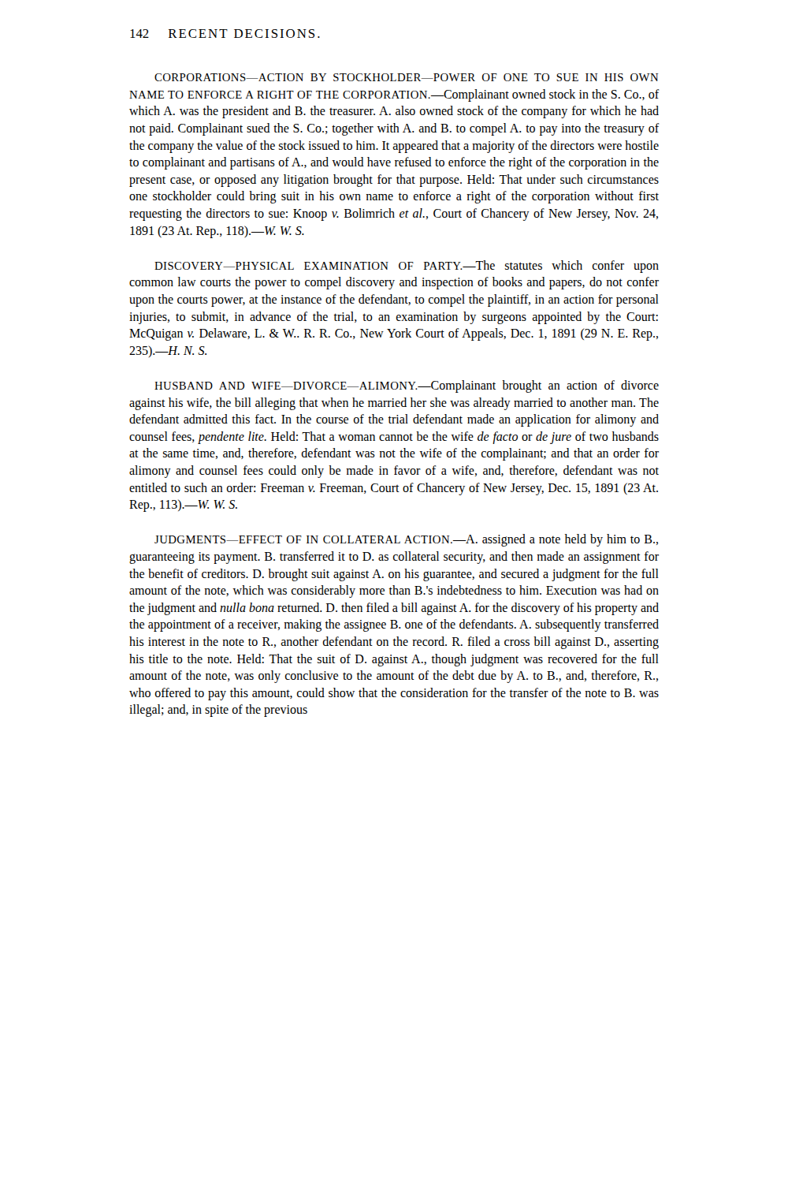142
Recent Decisions.
Corporations—Action by Stockholder—Power of One to Sue in His Own Name to Enforce a Right of the Corporation.—Complainant owned stock in the S. Co., of which A. was the president and B. the treasurer. A. also owned stock of the company for which he had not paid. Complainant sued the S. Co.; together with A. and B. to compel A. to pay into the treasury of the company the value of the stock issued to him. It appeared that a majority of the directors were hostile to complainant and partisans of A., and would have refused to enforce the right of the corporation in the present case, or opposed any litigation brought for that purpose. Held: That under such circumstances one stockholder could bring suit in his own name to enforce a right of the corporation without first requesting the directors to sue: Knoop v. Bolimrich et al., Court of Chancery of New Jersey, Nov. 24, 1891 (23 At. Rep., 118).—W. W. S.
Discovery—Physical Examination of Party.—The statutes which confer upon common law courts the power to compel discovery and inspection of books and papers, do not confer upon the courts power, at the instance of the defendant, to compel the plaintiff, in an action for personal injuries, to submit, in advance of the trial, to an examination by surgeons appointed by the Court: McQuigan v. Delaware, L. & W.. R. R. Co., New York Court of Appeals, Dec. 1, 1891 (29 N. E. Rep., 235).—H. N. S.
Husband and Wife—Divorce—Alimony.—Complainant brought an action of divorce against his wife, the bill alleging that when he married her she was already married to another man. The defendant admitted this fact. In the course of the trial defendant made an application for alimony and counsel fees, pendente lite. Held: That a woman cannot be the wife de facto or de jure of two husbands at the same time, and, therefore, defendant was not the wife of the complainant; and that an order for alimony and counsel fees could only be made in favor of a wife, and, therefore, defendant was not entitled to such an order: Freeman v. Freeman, Court of Chancery of New Jersey, Dec. 15, 1891 (23 At. Rep., 113).—W. W. S.
Judgments—Effect of in Collateral Action.—A. assigned a note held by him to B., guaranteeing its payment. B. transferred it to D. as collateral security, and then made an assignment for the benefit of creditors. D. brought suit against A. on his guarantee, and secured a judgment for the full amount of the note, which was considerably more than B.'s indebtedness to him. Execution was had on the judgment and nulla bona returned. D. then filed a bill against A. for the discovery of his property and the appointment of a receiver, making the assignee B. one of the defendants. A. subsequently transferred his interest in the note to R., another defendant on the record. R. filed a cross bill against D., asserting his title to the note. Held: That the suit of D. against A., though judgment was recovered for the full amount of the note, was only conclusive to the amount of the debt due by A. to B., and, therefore, R., who offered to pay this amount, could show that the consideration for the transfer of the note to B. was illegal; and, in spite of the previous